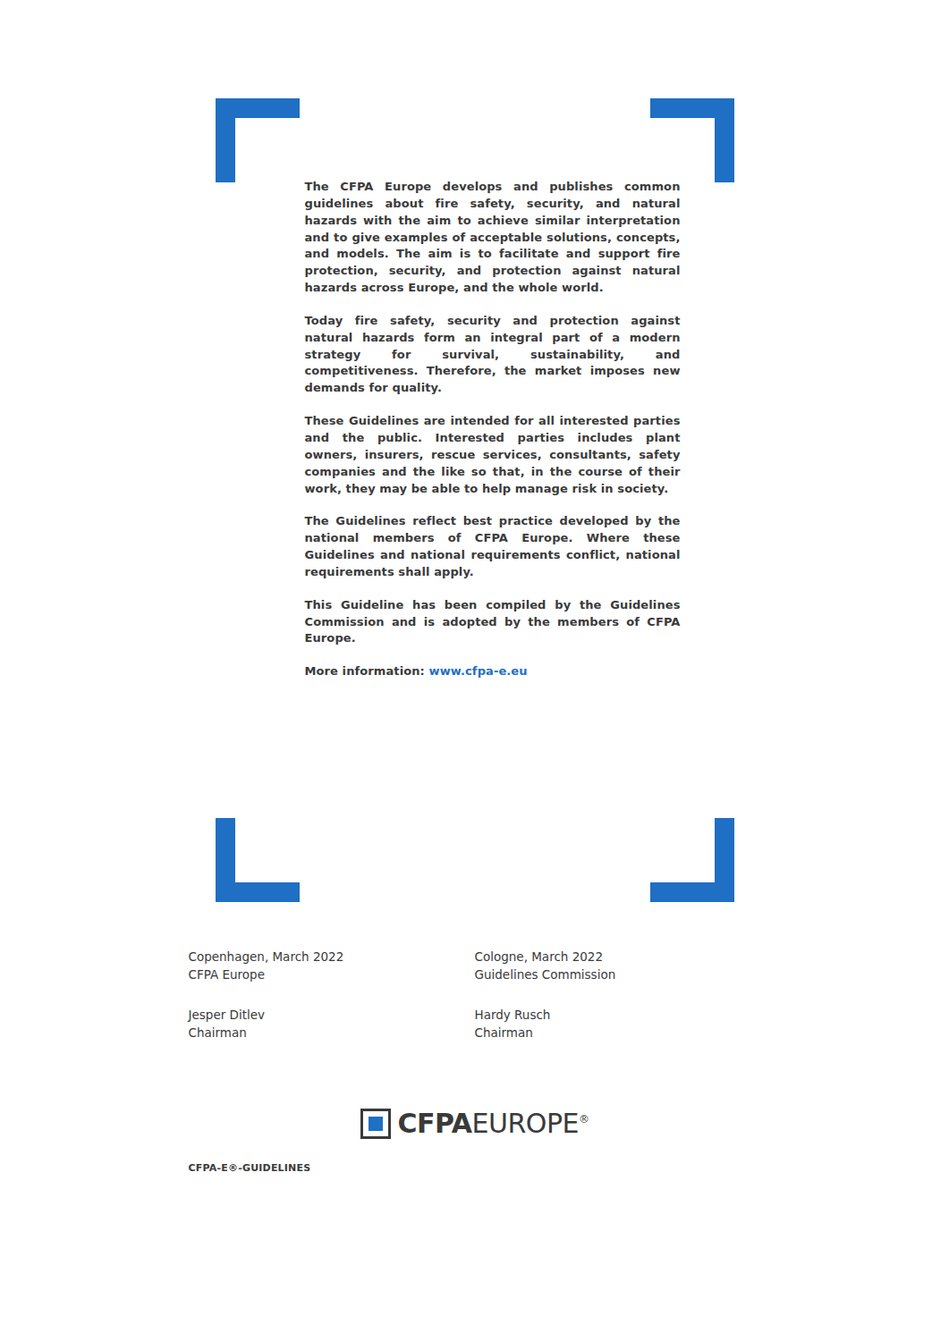The CFPA Europe develops and publishes common guidelines about fire safety, security, and natural hazards with the aim to achieve similar interpretation and to give examples of acceptable solutions, concepts, and models. The aim is to facilitate and support fire protection, security, and protection against natural hazards across Europe, and the whole world.
Today fire safety, security and protection against natural hazards form an integral part of a modern strategy for survival, sustainability, and competitiveness. Therefore, the market imposes new demands for quality.
These Guidelines are intended for all interested parties and the public. Interested parties includes plant owners, insurers, rescue services, consultants, safety companies and the like so that, in the course of their work, they may be able to help manage risk in society.
The Guidelines reflect best practice developed by the national members of CFPA Europe. Where these Guidelines and national requirements conflict, national requirements shall apply.
This Guideline has been compiled by the Guidelines Commission and is adopted by the members of CFPA Europe.
More information: www.cfpa-e.eu
| Copenhagen, March 2022 CFPA Europe | Cologne, March 2022 Guidelines Commission |
| Jesper Ditlev Chairman | Hardy Rusch Chairman |
CFPAEUROPE®
CFPA-E®-GUIDELINES